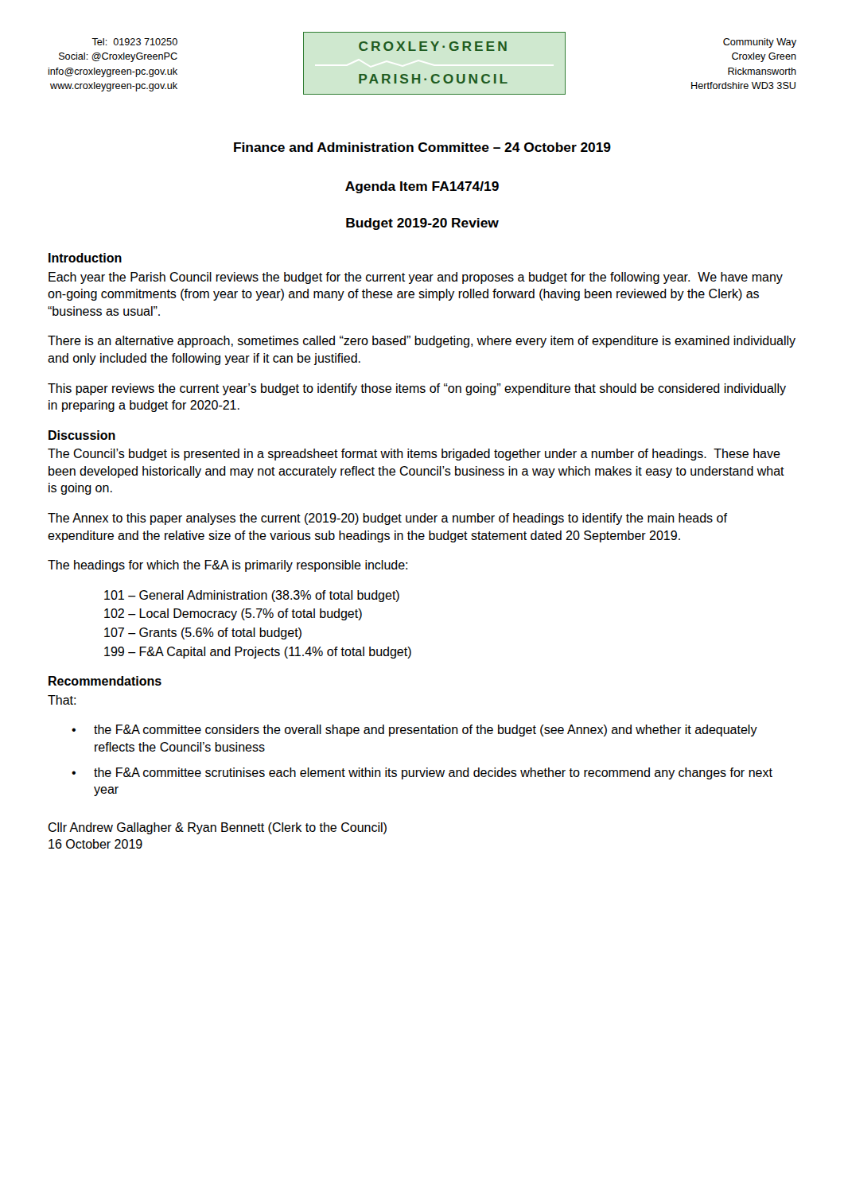Tel: 01923 710250
Social: @CroxleyGreenPC
info@croxleygreen-pc.gov.uk
www.croxleygreen-pc.gov.uk
CROXLEY·GREEN
PARISH·COUNCIL
Community Way
Croxley Green
Rickmansworth
Hertfordshire WD3 3SU
Finance and Administration Committee – 24 October 2019
Agenda Item FA1474/19
Budget 2019-20 Review
Introduction
Each year the Parish Council reviews the budget for the current year and proposes a budget for the following year. We have many on-going commitments (from year to year) and many of these are simply rolled forward (having been reviewed by the Clerk) as “business as usual”.
There is an alternative approach, sometimes called “zero based” budgeting, where every item of expenditure is examined individually and only included the following year if it can be justified.
This paper reviews the current year’s budget to identify those items of “on going” expenditure that should be considered individually in preparing a budget for 2020-21.
Discussion
The Council’s budget is presented in a spreadsheet format with items brigaded together under a number of headings. These have been developed historically and may not accurately reflect the Council’s business in a way which makes it easy to understand what is going on.
The Annex to this paper analyses the current (2019-20) budget under a number of headings to identify the main heads of expenditure and the relative size of the various sub headings in the budget statement dated 20 September 2019.
The headings for which the F&A is primarily responsible include:
101 – General Administration (38.3% of total budget)
102 – Local Democracy (5.7% of total budget)
107 – Grants (5.6% of total budget)
199 – F&A Capital and Projects (11.4% of total budget)
Recommendations
That:
the F&A committee considers the overall shape and presentation of the budget (see Annex) and whether it adequately reflects the Council’s business
the F&A committee scrutinises each element within its purview and decides whether to recommend any changes for next year
Cllr Andrew Gallagher & Ryan Bennett (Clerk to the Council)
16 October 2019